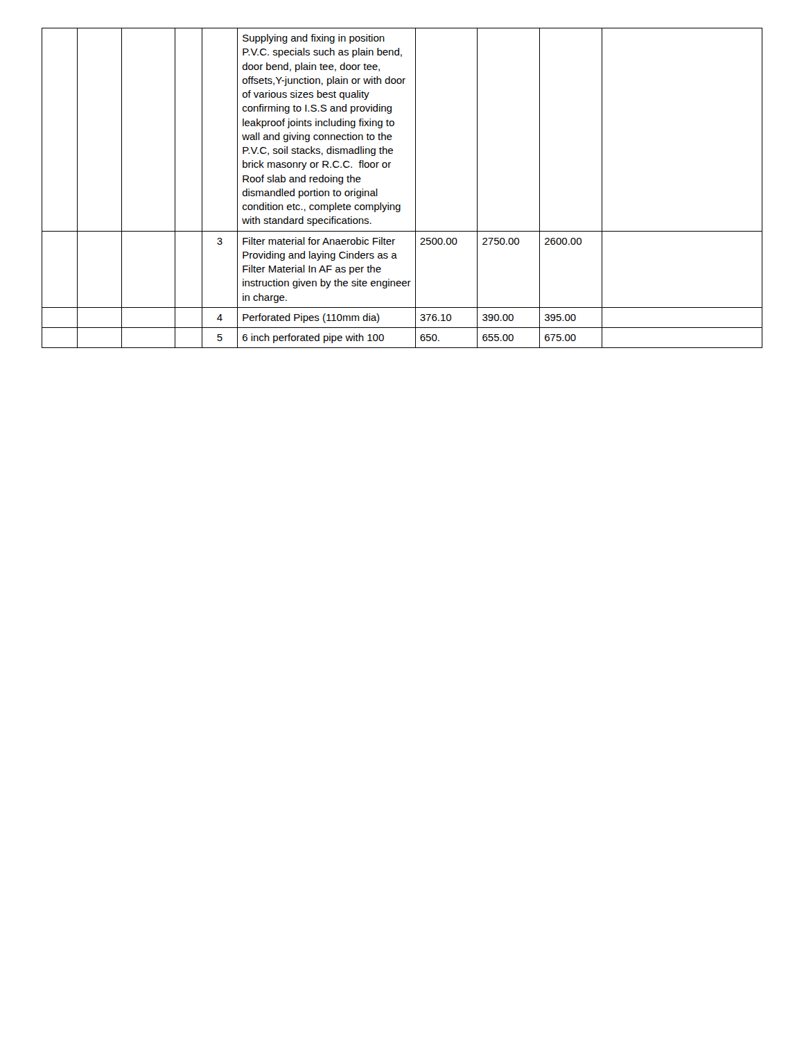| | | | | | Supplying and fixing in position P.V.C. specials such as plain bend, door bend, plain tee, door tee, offsets,Y-junction, plain or with door of various sizes best quality confirming to I.S.S and providing leakproof joints including fixing to wall and giving connection to the P.V.C, soil stacks, dismadling the brick masonry or R.C.C. floor or Roof slab and redoing the dismandled portion to original condition etc., complete complying with standard specifications. | | | | |
| | | | | 3 | Filter material for Anaerobic Filter Providing and laying Cinders as a Filter Material In AF as per the instruction given by the site engineer in charge. | 2500.00 | 2750.00 | 2600.00 | |
| | | | | 4 | Perforated Pipes (110mm dia) | 376.10 | 390.00 | 395.00 | |
| | | | | 5 | 6 inch perforated pipe with 100 | 650. | 655.00 | 675.00 | |